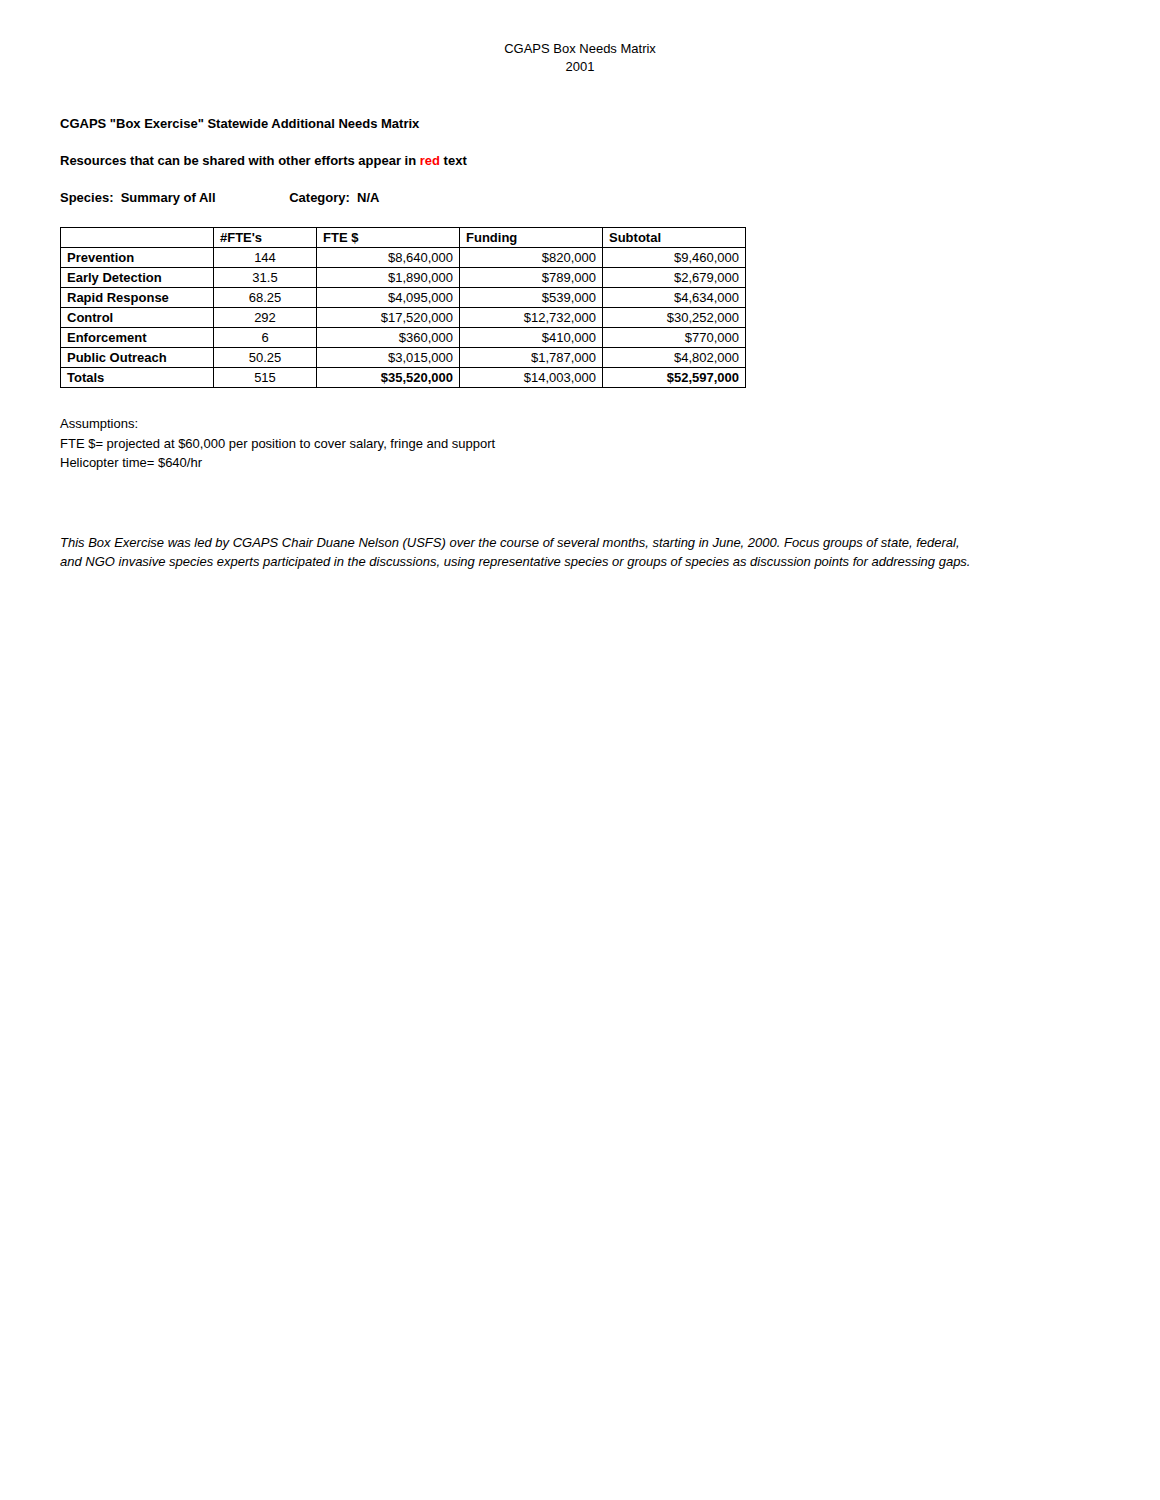CGAPS Box Needs Matrix
2001
CGAPS "Box Exercise" Statewide Additional Needs Matrix
Resources that can be shared with other efforts appear in red text
Species: Summary of All Category: N/A
| | #FTE's | FTE $ | Funding | Subtotal |
| --- | --- | --- | --- | --- |
| Prevention | 144 | $8,640,000 | $820,000 | $9,460,000 |
| Early Detection | 31.5 | $1,890,000 | $789,000 | $2,679,000 |
| Rapid Response | 68.25 | $4,095,000 | $539,000 | $4,634,000 |
| Control | 292 | $17,520,000 | $12,732,000 | $30,252,000 |
| Enforcement | 6 | $360,000 | $410,000 | $770,000 |
| Public Outreach | 50.25 | $3,015,000 | $1,787,000 | $4,802,000 |
| Totals | 515 | $35,520,000 | $14,003,000 | $52,597,000 |
Assumptions:
FTE $= projected at $60,000 per position to cover salary, fringe and support
Helicopter time= $640/hr
This Box Exercise was led by CGAPS Chair Duane Nelson (USFS) over the course of several months, starting in June, 2000. Focus groups of state, federal, and NGO invasive species experts participated in the discussions, using representative species or groups of species as discussion points for addressing gaps.